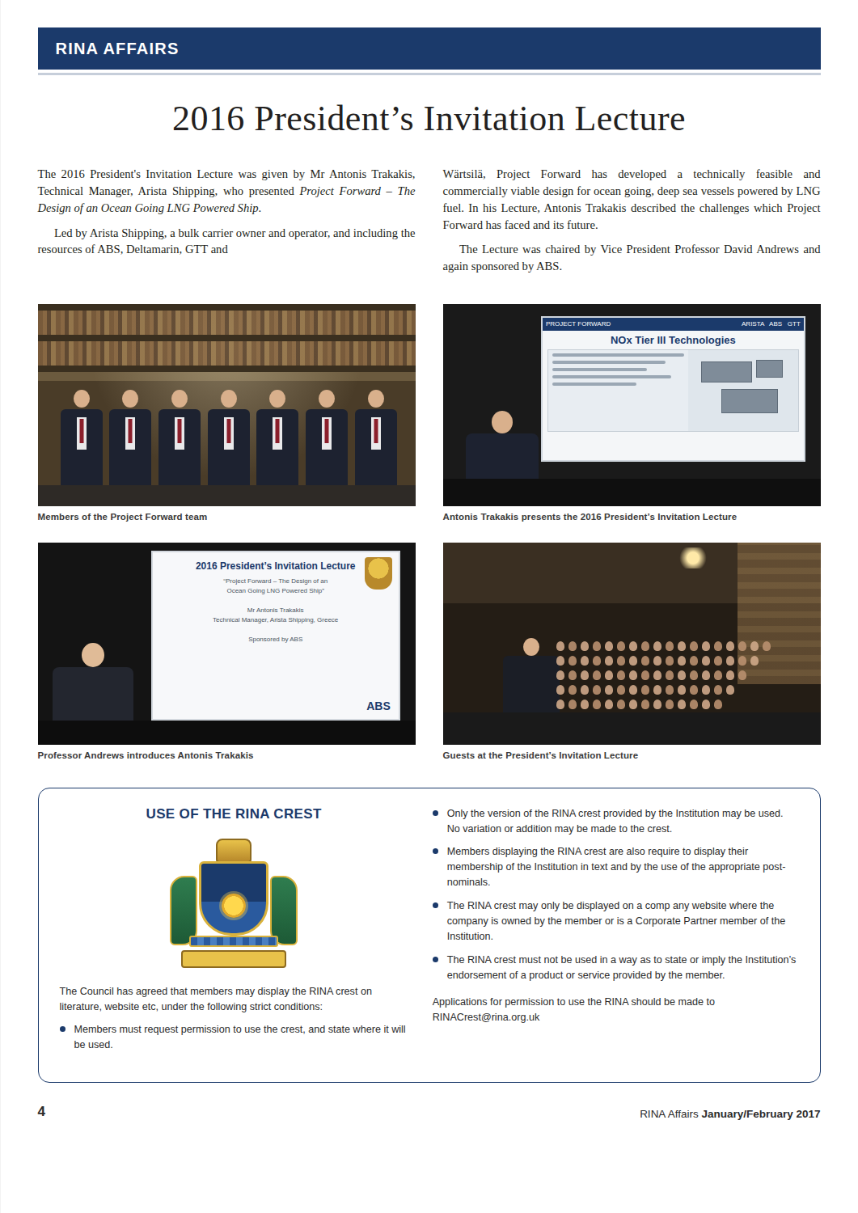RINA AFFAIRS
2016 President’s Invitation Lecture
The 2016 President's Invitation Lecture was given by Mr Antonis Trakakis, Technical Manager, Arista Shipping, who presented Project Forward – The Design of an Ocean Going LNG Powered Ship.
Led by Arista Shipping, a bulk carrier owner and operator, and including the resources of ABS, Deltamarin, GTT and
Wärtsilä, Project Forward has developed a technically feasible and commercially viable design for ocean going, deep sea vessels powered by LNG fuel. In his Lecture, Antonis Trakakis described the challenges which Project Forward has faced and its future.
The Lecture was chaired by Vice President Professor David Andrews and again sponsored by ABS.
Members of the Project Forward team
PROJECT FORWARD ARISTA ABS GTT
NOx Tier III Technologies
Antonis Trakakis presents the 2016 President’s Invitation Lecture
2016 President’s Invitation Lecture
“Project Forward – The Design of an
Ocean Going LNG Powered Ship”
Mr Antonis Trakakis
Technical Manager, Arista Shipping, Greece
Sponsored by ABS
ABS
Professor Andrews introduces Antonis Trakakis
Guests at the President’s Invitation Lecture
USE OF THE RINA CREST
The Council has agreed that members may display the RINA crest on literature, website etc, under the following strict conditions:
Members must request permission to use the crest, and state where it will be used.
Only the version of the RINA crest provided by the Institution may be used. No variation or addition may be made to the crest.
Members displaying the RINA crest are also require to display their membership of the Institution in text and by the use of the appropriate post-nominals.
The RINA crest may only be displayed on a comp any website where the company is owned by the member or is a Corporate Partner member of the Institution.
The RINA crest must not be used in a way as to state or imply the Institution’s endorsement of a product or service provided by the member.
Applications for permission to use the RINA should be made to RINACrest@rina.org.uk
4
RINA Affairs January/February 2017